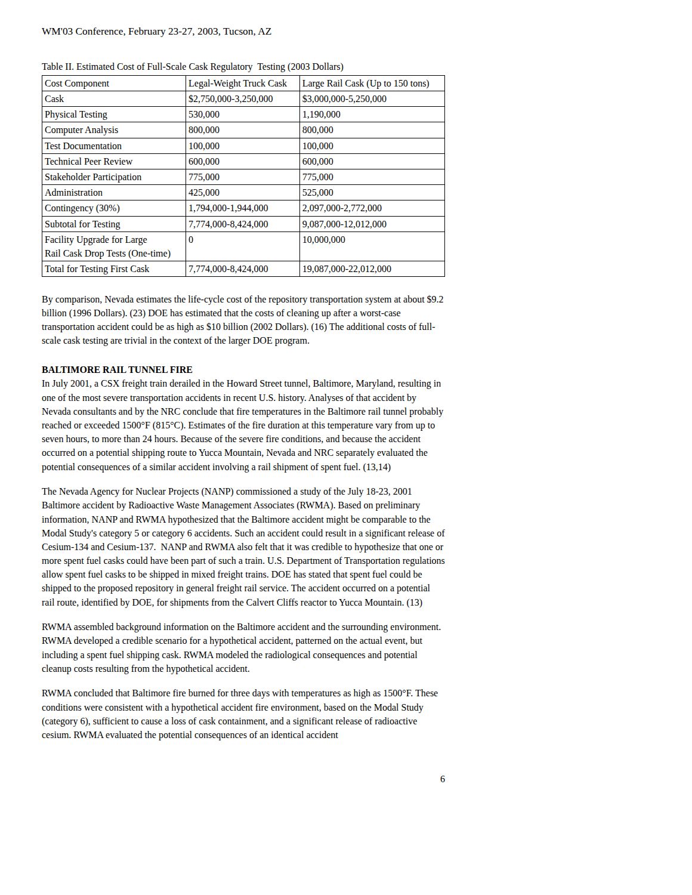WM'03 Conference, February 23-27, 2003, Tucson, AZ
Table II. Estimated Cost of Full-Scale Cask Regulatory Testing (2003 Dollars)
| Cost Component | Legal-Weight Truck Cask | Large Rail Cask (Up to 150 tons) |
| Cask | $2,750,000-3,250,000 | $3,000,000-5,250,000 |
| Physical Testing | 530,000 | 1,190,000 |
| Computer Analysis | 800,000 | 800,000 |
| Test Documentation | 100,000 | 100,000 |
| Technical Peer Review | 600,000 | 600,000 |
| Stakeholder Participation | 775,000 | 775,000 |
| Administration | 425,000 | 525,000 |
| Contingency (30%) | 1,794,000-1,944,000 | 2,097,000-2,772,000 |
| Subtotal for Testing | 7,774,000-8,424,000 | 9,087,000-12,012,000 |
| Facility Upgrade for Large Rail Cask Drop Tests (One-time) | 0 | 10,000,000 |
| Total for Testing First Cask | 7,774,000-8,424,000 | 19,087,000-22,012,000 |
By comparison, Nevada estimates the life-cycle cost of the repository transportation system at about $9.2 billion (1996 Dollars). (23) DOE has estimated that the costs of cleaning up after a worst-case transportation accident could be as high as $10 billion (2002 Dollars). (16) The additional costs of full-scale cask testing are trivial in the context of the larger DOE program.
Baltimore Rail Tunnel Fire
In July 2001, a CSX freight train derailed in the Howard Street tunnel, Baltimore, Maryland, resulting in one of the most severe transportation accidents in recent U.S. history. Analyses of that accident by Nevada consultants and by the NRC conclude that fire temperatures in the Baltimore rail tunnel probably reached or exceeded 1500°F (815°C). Estimates of the fire duration at this temperature vary from up to seven hours, to more than 24 hours. Because of the severe fire conditions, and because the accident occurred on a potential shipping route to Yucca Mountain, Nevada and NRC separately evaluated the potential consequences of a similar accident involving a rail shipment of spent fuel. (13,14)
The Nevada Agency for Nuclear Projects (NANP) commissioned a study of the July 18-23, 2001 Baltimore accident by Radioactive Waste Management Associates (RWMA). Based on preliminary information, NANP and RWMA hypothesized that the Baltimore accident might be comparable to the Modal Study's category 5 or category 6 accidents. Such an accident could result in a significant release of Cesium-134 and Cesium-137. NANP and RWMA also felt that it was credible to hypothesize that one or more spent fuel casks could have been part of such a train. U.S. Department of Transportation regulations allow spent fuel casks to be shipped in mixed freight trains. DOE has stated that spent fuel could be shipped to the proposed repository in general freight rail service. The accident occurred on a potential rail route, identified by DOE, for shipments from the Calvert Cliffs reactor to Yucca Mountain. (13)
RWMA assembled background information on the Baltimore accident and the surrounding environment. RWMA developed a credible scenario for a hypothetical accident, patterned on the actual event, but including a spent fuel shipping cask. RWMA modeled the radiological consequences and potential cleanup costs resulting from the hypothetical accident.
RWMA concluded that Baltimore fire burned for three days with temperatures as high as 1500°F. These conditions were consistent with a hypothetical accident fire environment, based on the Modal Study (category 6), sufficient to cause a loss of cask containment, and a significant release of radioactive cesium. RWMA evaluated the potential consequences of an identical accident
6